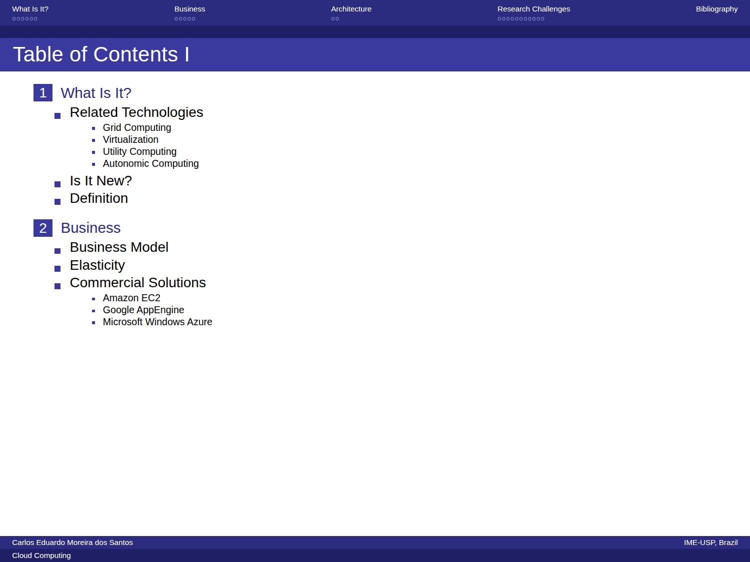What Is It?oooooo Business ooooo Architecture oo Research Challenges ooooooooooo Bibliography o
Table of Contents I
1 What Is It?
Related Technologies
Grid Computing
Virtualization
Utility Computing
Autonomic Computing
Is It New?
Definition
2 Business
Business Model
Elasticity
Commercial Solutions
Amazon EC2
Google AppEngine
Microsoft Windows Azure
Carlos Eduardo Moreira dos Santos IME-USP, Brazil
Cloud Computing